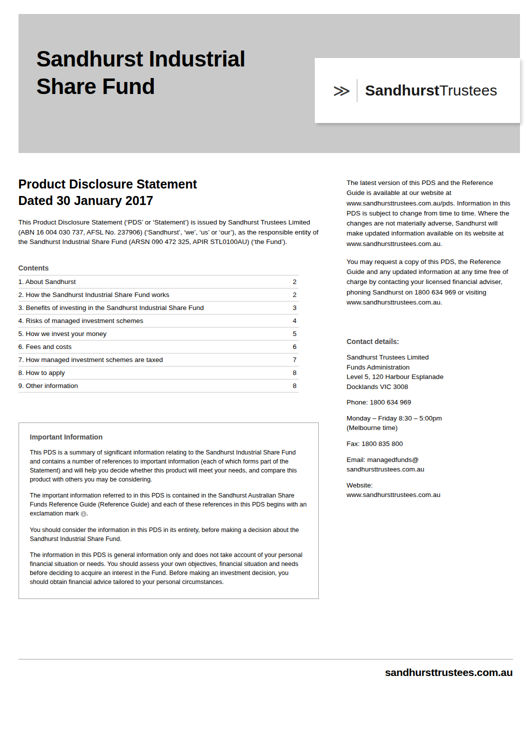Sandhurst Industrial
Share Fund
≫
SandhurstTrustees
Product Disclosure Statement
Dated 30 January 2017
This Product Disclosure Statement (‘PDS’ or ‘Statement’) is issued by Sandhurst Trustees Limited (ABN 16 004 030 737, AFSL No. 237906) (‘Sandhurst’, ‘we’, ‘us’ or ‘our’), as the responsible entity of the Sandhurst Industrial Share Fund (ARSN 090 472 325, APIR STL0100AU) (‘the Fund’).
Contents
| 1. About Sandhurst | 2 |
| 2. How the Sandhurst Industrial Share Fund works | 2 |
| 3. Benefits of investing in the Sandhurst Industrial Share Fund | 3 |
| 4. Risks of managed investment schemes | 4 |
| 5. How we invest your money | 5 |
| 6. Fees and costs | 6 |
| 7. How managed investment schemes are taxed | 7 |
| 8. How to apply | 8 |
| 9. Other information | 8 |
Important Information
This PDS is a summary of significant information relating to the Sandhurst Industrial Share Fund and contains a number of references to important information (each of which forms part of the Statement) and will help you decide whether this product will meet your needs, and compare this product with others you may be considering.
The important information referred to in this PDS is contained in the Sandhurst Australian Share Funds Reference Guide (Reference Guide) and each of these references in this PDS begins with an exclamation mark i.
You should consider the information in this PDS in its entirety, before making a decision about the Sandhurst Industrial Share Fund.
The information in this PDS is general information only and does not take account of your personal financial situation or needs. You should assess your own objectives, financial situation and needs before deciding to acquire an interest in the Fund. Before making an investment decision, you should obtain financial advice tailored to your personal circumstances.
The latest version of this PDS and the Reference Guide is available at our website at www.sandhursttrustees.com.au/pds. Information in this PDS is subject to change from time to time. Where the changes are not materially adverse, Sandhurst will make updated information available on its website at www.sandhursttrustees.com.au.
You may request a copy of this PDS, the Reference Guide and any updated information at any time free of charge by contacting your licensed financial adviser, phoning Sandhurst on 1800 634 969 or visiting www.sandhursttrustees.com.au.
Contact details:
Sandhurst Trustees Limited
Funds Administration
Level 5, 120 Harbour Esplanade
Docklands VIC 3008
Phone: 1800 634 969
Monday – Friday 8:30 – 5:00pm
(Melbourne time)
Fax: 1800 835 800
Email: managedfunds@
sandhursttrustees.com.au
Website:
www.sandhursttrustees.com.au
sandhursttrustees.com.au